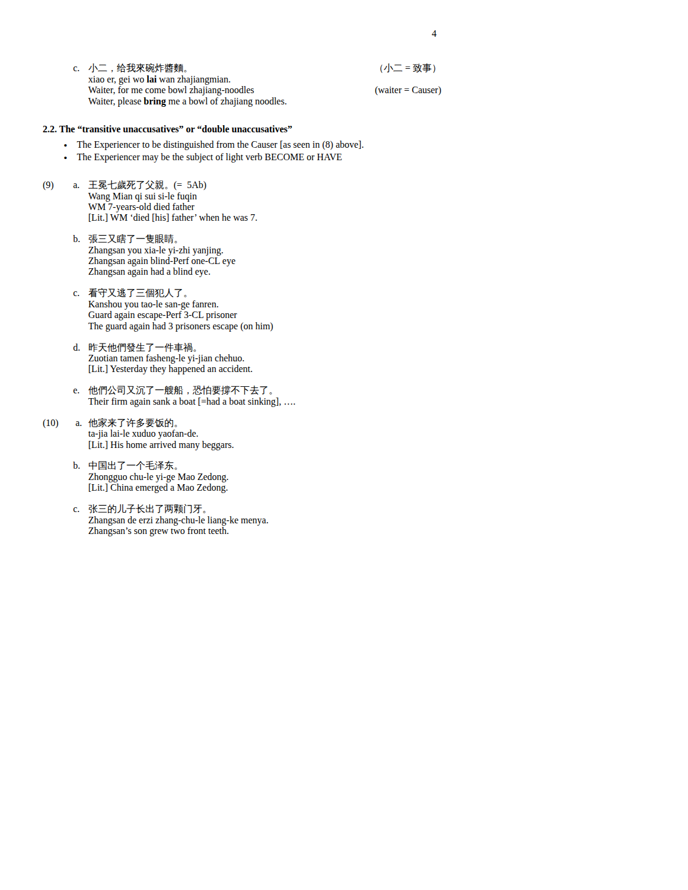4
c.
小二，给我來碗炸醬麵。（小二 = 致事） xiao er, gei wo lai wan zhajiangmian. Waiter, for me come bowl zhajiang-noodles(waiter = Causer) Waiter, please bring me a bowl of zhajiang noodles.
2.2. The “transitive unaccusatives” or “double unaccusatives”
The Experiencer to be distinguished from the Causer [as seen in (8) above].
The Experiencer may be the subject of light verb BECOME or HAVE
(9)
a.
王冕七歲死了父親。(= 5Ab) Wang Mian qi sui si-le fuqin WM 7-years-old died father [Lit.] WM ‘died [his] father’ when he was 7.
b.
張三又瞎了一隻眼睛。 Zhangsan you xia-le yi-zhi yanjing. Zhangsan again blind-Perf one-CL eye Zhangsan again had a blind eye.
c.
看守又逃了三個犯人了。 Kanshou you tao-le san-ge fanren. Guard again escape-Perf 3-CL prisoner The guard again had 3 prisoners escape (on him)
d.
昨天他們發生了一件車禍。 Zuotian tamen fasheng-le yi-jian chehuo. [Lit.] Yesterday they happened an accident.
e.
他們公司又沉了一艘船，恐怕要撐不下去了。 Their firm again sank a boat [=had a boat sinking], ….
(10)
a.
他家来了许多要饭的。 ta-jia lai-le xuduo yaofan-de. [Lit.] His home arrived many beggars.
b.
中国出了一个毛泽东。 Zhongguo chu-le yi-ge Mao Zedong. [Lit.] China emerged a Mao Zedong.
c.
张三的儿子长出了两颗门牙。 Zhangsan de erzi zhang-chu-le liang-ke menya. Zhangsan’s son grew two front teeth.